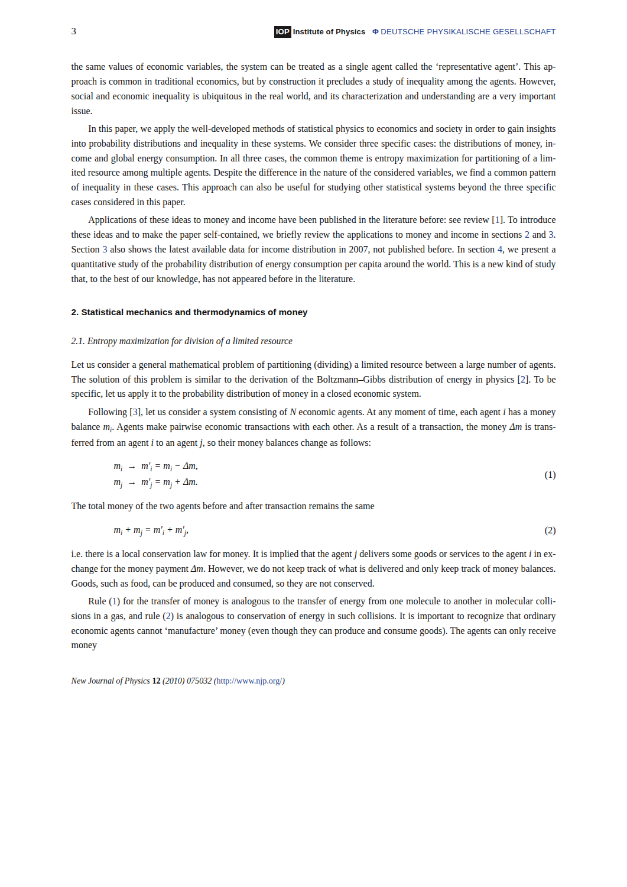3 IOPInstitute of Physics ΦDEUTSCHE PHYSIKALISCHE GESELLSCHAFT
the same values of economic variables, the system can be treated as a single agent called the ‘representative agent’. This approach is common in traditional economics, but by construction it precludes a study of inequality among the agents. However, social and economic inequality is ubiquitous in the real world, and its characterization and understanding are a very important issue.
In this paper, we apply the well-developed methods of statistical physics to economics and society in order to gain insights into probability distributions and inequality in these systems. We consider three specific cases: the distributions of money, income and global energy consumption. In all three cases, the common theme is entropy maximization for partitioning of a limited resource among multiple agents. Despite the difference in the nature of the considered variables, we find a common pattern of inequality in these cases. This approach can also be useful for studying other statistical systems beyond the three specific cases considered in this paper.
Applications of these ideas to money and income have been published in the literature before: see review [1]. To introduce these ideas and to make the paper self-contained, we briefly review the applications to money and income in sections 2 and 3. Section 3 also shows the latest available data for income distribution in 2007, not published before. In section 4, we present a quantitative study of the probability distribution of energy consumption per capita around the world. This is a new kind of study that, to the best of our knowledge, has not appeared before in the literature.
2. Statistical mechanics and thermodynamics of money
2.1. Entropy maximization for division of a limited resource
Let us consider a general mathematical problem of partitioning (dividing) a limited resource between a large number of agents. The solution of this problem is similar to the derivation of the Boltzmann–Gibbs distribution of energy in physics [2]. To be specific, let us apply it to the probability distribution of money in a closed economic system.
Following [3], let us consider a system consisting of N economic agents. At any moment of time, each agent i has a money balance mi. Agents make pairwise economic transactions with each other. As a result of a transaction, the money Δm is transferred from an agent i to an agent j, so their money balances change as follows:
mi → m′i = mi − Δm, mj → m′j = mj + Δm.
(1)
The total money of the two agents before and after transaction remains the same
mi + mj = m′i + m′j,
(2)
i.e. there is a local conservation law for money. It is implied that the agent j delivers some goods or services to the agent i in exchange for the money payment Δm. However, we do not keep track of what is delivered and only keep track of money balances. Goods, such as food, can be produced and consumed, so they are not conserved.
Rule (1) for the transfer of money is analogous to the transfer of energy from one molecule to another in molecular collisions in a gas, and rule (2) is analogous to conservation of energy in such collisions. It is important to recognize that ordinary economic agents cannot ‘manufacture’ money (even though they can produce and consume goods). The agents can only receive money
New Journal of Physics 12 (2010) 075032 (http://www.njp.org/)